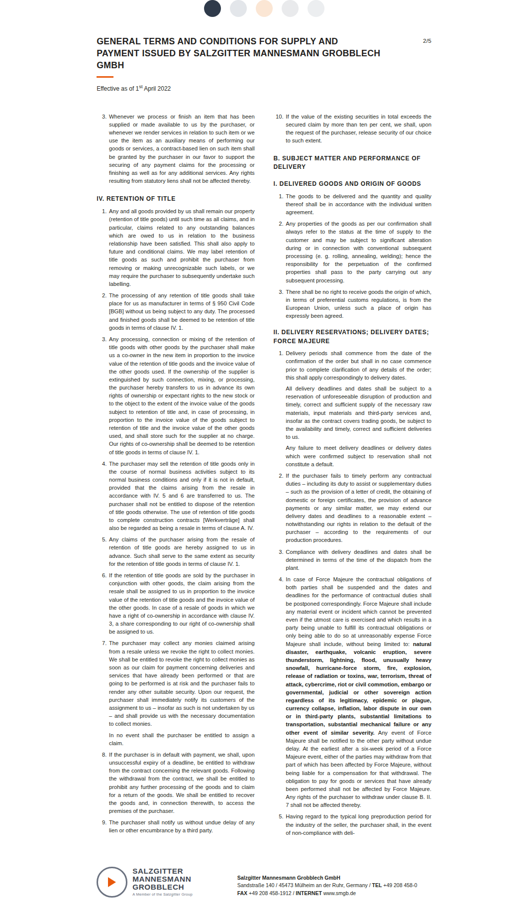2/5
General Terms and Conditions for Supply and Payment issued by Salzgitter Mannesmann Grobblech GmbH
Effective as of 1st April 2022
Whenever we process or finish an item that has been supplied or made available to us by the purchaser, or whenever we render services in relation to such item or we use the item as an auxiliary means of performing our goods or services, a contract-based lien on such item shall be granted by the purchaser in our favor to support the securing of any payment claims for the processing or finishing as well as for any additional services. Any rights resulting from statutory liens shall not be affected thereby.
IV. Retention of Title
Any and all goods provided by us shall remain our property (retention of title goods) until such time as all claims, and in particular, claims related to any outstanding balances which are owed to us in relation to the business relationship have been satisfied. This shall also apply to future and conditional claims. We may label retention of title goods as such and prohibit the purchaser from removing or making unrecognizable such labels, or we may require the purchaser to subsequently undertake such labelling.
The processing of any retention of title goods shall take place for us as manufacturer in terms of § 950 Civil Code [BGB] without us being subject to any duty. The processed and finished goods shall be deemed to be retention of title goods in terms of clause IV. 1.
Any processing, connection or mixing of the retention of title goods with other goods by the purchaser shall make us a co-owner in the new item in proportion to the invoice value of the retention of title goods and the invoice value of the other goods used. If the ownership of the supplier is extinguished by such connection, mixing, or processing, the purchaser hereby transfers to us in advance its own rights of ownership or expectant rights to the new stock or to the object to the extent of the invoice value of the goods subject to retention of title and, in case of processing, in proportion to the invoice value of the goods subject to retention of title and the invoice value of the other goods used, and shall store such for the supplier at no charge. Our rights of co-ownership shall be deemed to be retention of title goods in terms of clause IV. 1.
The purchaser may sell the retention of title goods only in the course of normal business activities subject to its normal business conditions and only if it is not in default, provided that the claims arising from the resale in accordance with IV. 5 and 6 are transferred to us. The purchaser shall not be entitled to dispose of the retention of title goods otherwise. The use of retention of title goods to complete construction contracts [Werkverträge] shall also be regarded as being a resale in terms of clause A. IV.
Any claims of the purchaser arising from the resale of retention of title goods are hereby assigned to us in advance. Such shall serve to the same extent as security for the retention of title goods in terms of clause IV. 1.
If the retention of title goods are sold by the purchaser in conjunction with other goods, the claim arising from the resale shall be assigned to us in proportion to the invoice value of the retention of title goods and the invoice value of the other goods. In case of a resale of goods in which we have a right of co-ownership in accordance with clause IV. 3, a share corresponding to our right of co-ownership shall be assigned to us.
The purchaser may collect any monies claimed arising from a resale unless we revoke the right to collect monies. We shall be entitled to revoke the right to collect monies as soon as our claim for payment concerning deliveries and services that have already been performed or that are going to be performed is at risk and the purchaser fails to render any other suitable security. Upon our request, the purchaser shall immediately notify its customers of the assignment to us – insofar as such is not undertaken by us – and shall provide us with the necessary documentation to collect monies.
In no event shall the purchaser be entitled to assign a claim.
If the purchaser is in default with payment, we shall, upon unsuccessful expiry of a deadline, be entitled to withdraw from the contract concerning the relevant goods. Following the withdrawal from the contract, we shall be entitled to prohibit any further processing of the goods and to claim for a return of the goods. We shall be entitled to recover the goods and, in connection therewith, to access the premises of the purchaser.
The purchaser shall notify us without undue delay of any lien or other encumbrance by a third party.
If the value of the existing securities in total exceeds the secured claim by more than ten per cent, we shall, upon the request of the purchaser, release security of our choice to such extent.
B. Subject Matter and Performance of Delivery
I. Delivered Goods and Origin of Goods
The goods to be delivered and the quantity and quality thereof shall be in accordance with the individual written agreement.
Any properties of the goods as per our confirmation shall always refer to the status at the time of supply to the customer and may be subject to significant alteration during or in connection with conventional subsequent processing (e. g. rolling, annealing, welding); hence the responsibility for the perpetuation of the confirmed properties shall pass to the party carrying out any subsequent processing.
There shall be no right to receive goods the origin of which, in terms of preferential customs regulations, is from the European Union, unless such a place of origin has expressly been agreed.
II. Delivery Reservations; Delivery Dates;
Force Majeure
Delivery periods shall commence from the date of the confirmation of the order but shall in no case commence prior to complete clarification of any details of the order; this shall apply correspondingly to delivery dates.
All delivery deadlines and dates shall be subject to a reservation of unforeseeable disruption of production and timely, correct and sufficient supply of the necessary raw materials, input materials and third-party services and, insofar as the contract covers trading goods, be subject to the availability and timely, correct and sufficient deliveries to us.
Any failure to meet delivery deadlines or delivery dates which were confirmed subject to reservation shall not constitute a default.
If the purchaser fails to timely perform any contractual duties – including its duty to assist or supplementary duties – such as the provision of a letter of credit, the obtaining of domestic or foreign certificates, the provision of advance payments or any similar matter, we may extend our delivery dates and deadlines to a reasonable extent – notwithstanding our rights in relation to the default of the purchaser – according to the requirements of our production procedures.
Compliance with delivery deadlines and dates shall be determined in terms of the time of the dispatch from the plant.
In case of Force Majeure the contractual obligations of both parties shall be suspended and the dates and deadlines for the performance of contractual duties shall be postponed correspondingly. Force Majeure shall include any material event or incident which cannot be prevented even if the utmost care is exercised and which results in a party being unable to fulfill its contractual obligations or only being able to do so at unreasonably expense Force Majeure shall include, without being limited to: natural disaster, earthquake, volcanic eruption, severe thunderstorm, lightning, flood, unusually heavy snowfall, hurricane-force storm, fire, explosion, release of radiation or toxins, war, terrorism, threat of attack, cybercrime, riot or civil commotion, embargo or governmental, judicial or other sovereign action regardless of its legitimacy, epidemic or plague, currency collapse, inflation, labor dispute in our own or in third-party plants, substantial limitations to transportation, substantial mechanical failure or any other event of similar severity. Any event of Force Majeure shall be notified to the other party without undue delay. At the earliest after a six-week period of a Force Majeure event, either of the parties may withdraw from that part of which has been affected by Force Majeure, without being liable for a compensation for that withdrawal. The obligation to pay for goods or services that have already been performed shall not be affected by Force Majeure. Any rights of the purchaser to withdraw under clause B. II. 7 shall not be affected thereby.
Having regard to the typical long preproduction period for the industry of the seller, the purchaser shall, in the event of non-compliance with deli-
SALZGITTER
MANNESMANN
GROBBLECH A Member of the Salzgitter Group
Salzgitter Mannesmann Grobblech GmbH
Sandstraße 140 / 45473 Mülheim an der Ruhr, Germany / TEL +49 208 458-0
FAX +49 208 458-1912 / INTERNET www.smgb.de